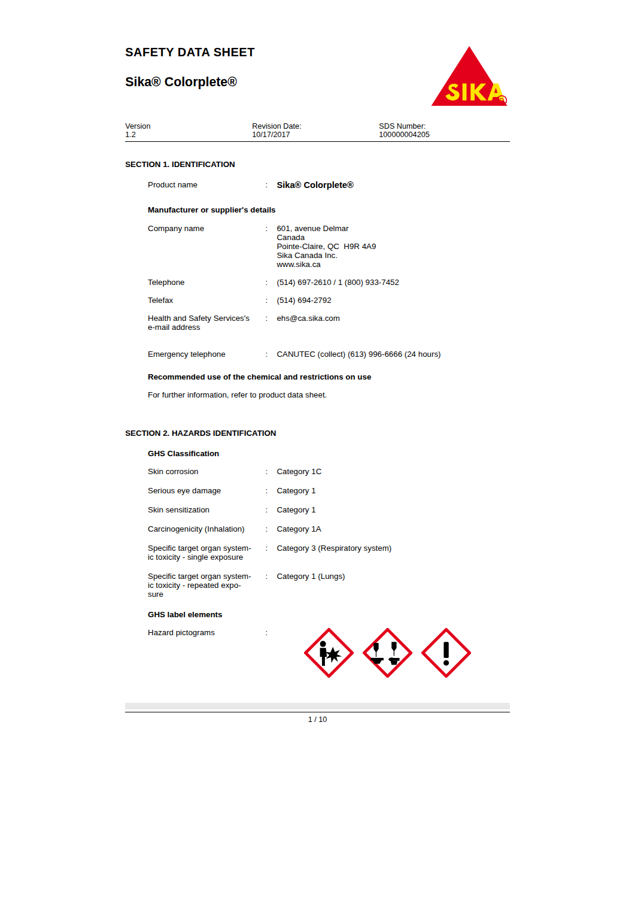SAFETY DATA SHEET
Sika® Colorplete®
R
Version 1.2
Revision Date: 10/17/2017
SDS Number: 100000004205
SECTION 1. IDENTIFICATION
Product name
:
Sika® Colorplete®
Manufacturer or supplier's details
Company name
:
601, avenue Delmar
Canada
Pointe-Claire, QC H9R 4A9
Sika Canada Inc.
www.sika.ca
Telephone
:
(514) 697-2610 / 1 (800) 933-7452
Telefax
:
(514) 694-2792
Health and Safety Services's
e-mail address
:
ehs@ca.sika.com
Emergency telephone
:
CANUTEC (collect) (613) 996-6666 (24 hours)
Recommended use of the chemical and restrictions on use
For further information, refer to product data sheet.
SECTION 2. HAZARDS IDENTIFICATION
GHS Classification
Skin corrosion
:
Category 1C
Serious eye damage
:
Category 1
Skin sensitization
:
Category 1
Carcinogenicity (Inhalation)
:
Category 1A
Specific target organ system-
ic toxicity - single exposure
:
Category 3 (Respiratory system)
Specific target organ system-
ic toxicity - repeated expo-
sure
:
Category 1 (Lungs)
GHS label elements
Hazard pictograms
:
1 / 10